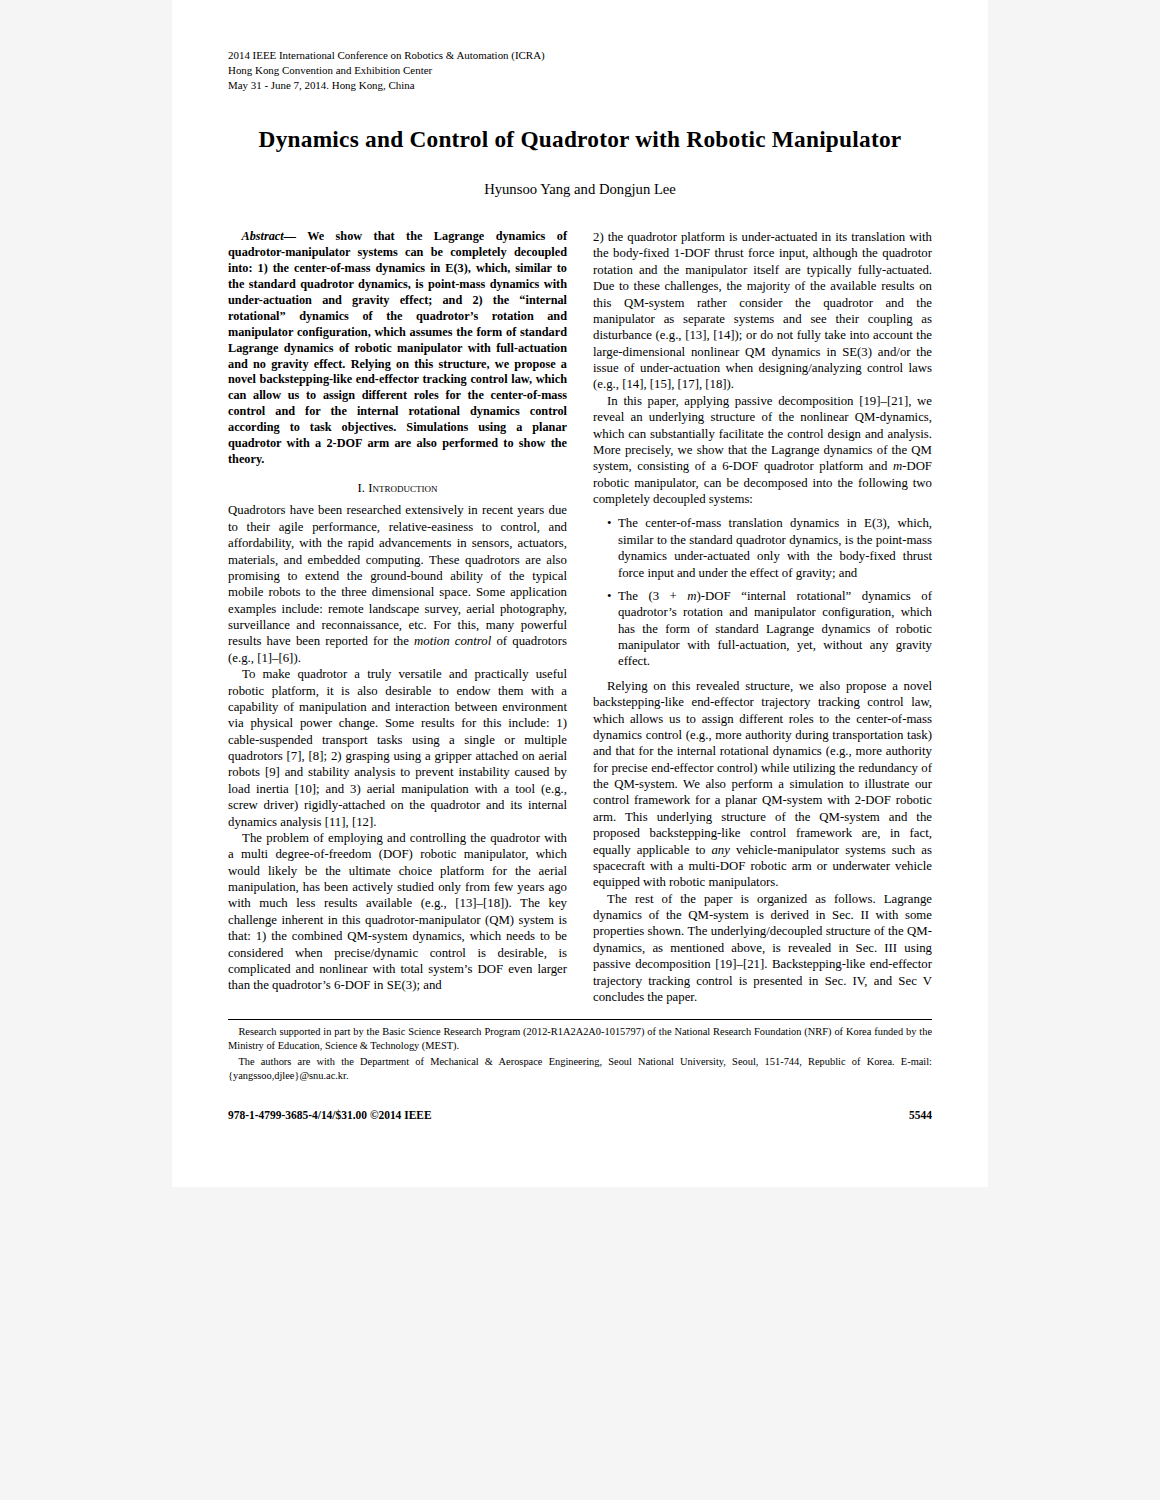2014 IEEE International Conference on Robotics & Automation (ICRA)
Hong Kong Convention and Exhibition Center
May 31 - June 7, 2014. Hong Kong, China
Dynamics and Control of Quadrotor with Robotic Manipulator
Hyunsoo Yang and Dongjun Lee
Abstract— We show that the Lagrange dynamics of quadrotor-manipulator systems can be completely decoupled into: 1) the center-of-mass dynamics in E(3), which, similar to the standard quadrotor dynamics, is point-mass dynamics with under-actuation and gravity effect; and 2) the “internal rotational” dynamics of the quadrotor’s rotation and manipulator configuration, which assumes the form of standard Lagrange dynamics of robotic manipulator with full-actuation and no gravity effect. Relying on this structure, we propose a novel backstepping-like end-effector tracking control law, which can allow us to assign different roles for the center-of-mass control and for the internal rotational dynamics control according to task objectives. Simulations using a planar quadrotor with a 2-DOF arm are also performed to show the theory.
I. Introduction
Quadrotors have been researched extensively in recent years due to their agile performance, relative-easiness to control, and affordability, with the rapid advancements in sensors, actuators, materials, and embedded computing. These quadrotors are also promising to extend the ground-bound ability of the typical mobile robots to the three dimensional space. Some application examples include: remote landscape survey, aerial photography, surveillance and reconnaissance, etc. For this, many powerful results have been reported for the motion control of quadrotors (e.g., [1]–[6]).
To make quadrotor a truly versatile and practically useful robotic platform, it is also desirable to endow them with a capability of manipulation and interaction between environment via physical power change. Some results for this include: 1) cable-suspended transport tasks using a single or multiple quadrotors [7], [8]; 2) grasping using a gripper attached on aerial robots [9] and stability analysis to prevent instability caused by load inertia [10]; and 3) aerial manipulation with a tool (e.g., screw driver) rigidly-attached on the quadrotor and its internal dynamics analysis [11], [12].
The problem of employing and controlling the quadrotor with a multi degree-of-freedom (DOF) robotic manipulator, which would likely be the ultimate choice platform for the aerial manipulation, has been actively studied only from few years ago with much less results available (e.g., [13]–[18]). The key challenge inherent in this quadrotor-manipulator (QM) system is that: 1) the combined QM-system dynamics, which needs to be considered when precise/dynamic control is desirable, is complicated and nonlinear with total system’s DOF even larger than the quadrotor’s 6-DOF in SE(3); and
2) the quadrotor platform is under-actuated in its translation with the body-fixed 1-DOF thrust force input, although the quadrotor rotation and the manipulator itself are typically fully-actuated. Due to these challenges, the majority of the available results on this QM-system rather consider the quadrotor and the manipulator as separate systems and see their coupling as disturbance (e.g., [13], [14]); or do not fully take into account the large-dimensional nonlinear QM dynamics in SE(3) and/or the issue of under-actuation when designing/analyzing control laws (e.g., [14], [15], [17], [18]).
In this paper, applying passive decomposition [19]–[21], we reveal an underlying structure of the nonlinear QM-dynamics, which can substantially facilitate the control design and analysis. More precisely, we show that the Lagrange dynamics of the QM system, consisting of a 6-DOF quadrotor platform and m-DOF robotic manipulator, can be decomposed into the following two completely decoupled systems:
The center-of-mass translation dynamics in E(3), which, similar to the standard quadrotor dynamics, is the point-mass dynamics under-actuated only with the body-fixed thrust force input and under the effect of gravity; and
The (3 + m)-DOF “internal rotational” dynamics of quadrotor’s rotation and manipulator configuration, which has the form of standard Lagrange dynamics of robotic manipulator with full-actuation, yet, without any gravity effect.
Relying on this revealed structure, we also propose a novel backstepping-like end-effector trajectory tracking control law, which allows us to assign different roles to the center-of-mass dynamics control (e.g., more authority during transportation task) and that for the internal rotational dynamics (e.g., more authority for precise end-effector control) while utilizing the redundancy of the QM-system. We also perform a simulation to illustrate our control framework for a planar QM-system with 2-DOF robotic arm. This underlying structure of the QM-system and the proposed backstepping-like control framework are, in fact, equally applicable to any vehicle-manipulator systems such as spacecraft with a multi-DOF robotic arm or underwater vehicle equipped with robotic manipulators.
The rest of the paper is organized as follows. Lagrange dynamics of the QM-system is derived in Sec. II with some properties shown. The underlying/decoupled structure of the QM-dynamics, as mentioned above, is revealed in Sec. III using passive decomposition [19]–[21]. Backstepping-like end-effector trajectory tracking control is presented in Sec. IV, and Sec V concludes the paper.
Research supported in part by the Basic Science Research Program (2012-R1A2A2A0-1015797) of the National Research Foundation (NRF) of Korea funded by the Ministry of Education, Science & Technology (MEST).
The authors are with the Department of Mechanical & Aerospace Engineering, Seoul National University, Seoul, 151-744, Republic of Korea. E-mail: {yangssoo,djlee}@snu.ac.kr.
978-1-4799-3685-4/14/$31.00 ©2014 IEEE 5544